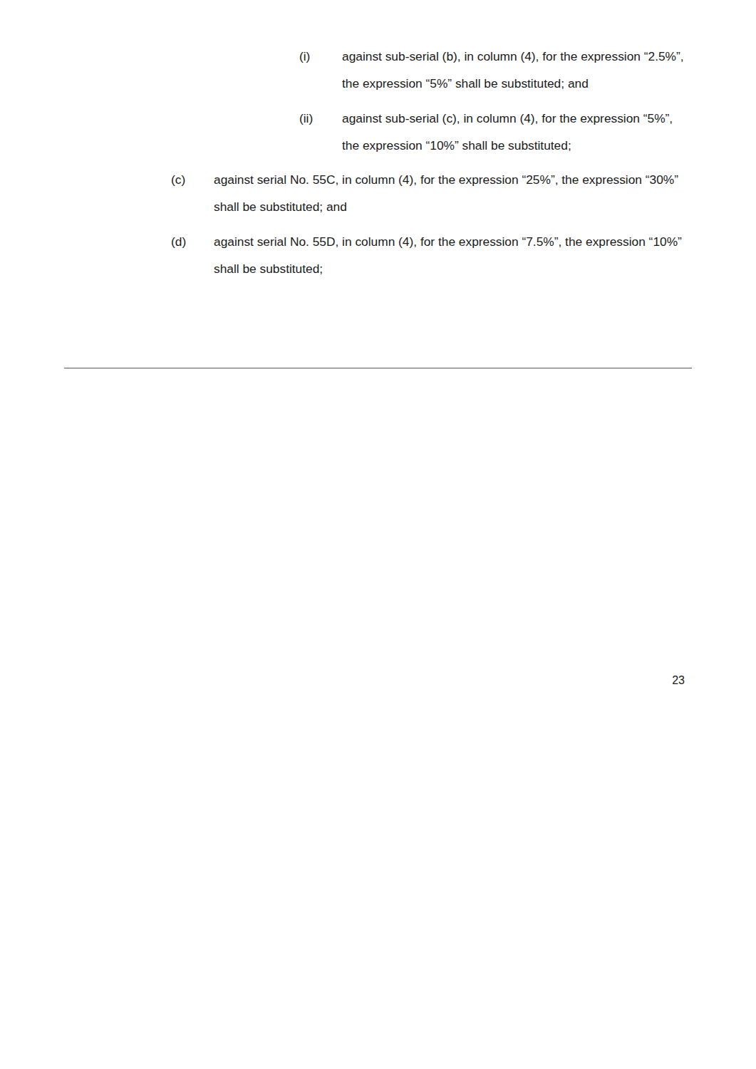(i)
against sub-serial (b), in column (4), for the expression “2.5%”, the expression “5%” shall be substituted; and
(ii)
against sub-serial (c), in column (4), for the expression “5%”, the expression “10%” shall be substituted;
(c)
against serial No. 55C, in column (4), for the expression “25%”, the expression “30%” shall be substituted; and
(d)
against serial No. 55D, in column (4), for the expression “7.5%”, the expression “10%” shall be substituted;
23